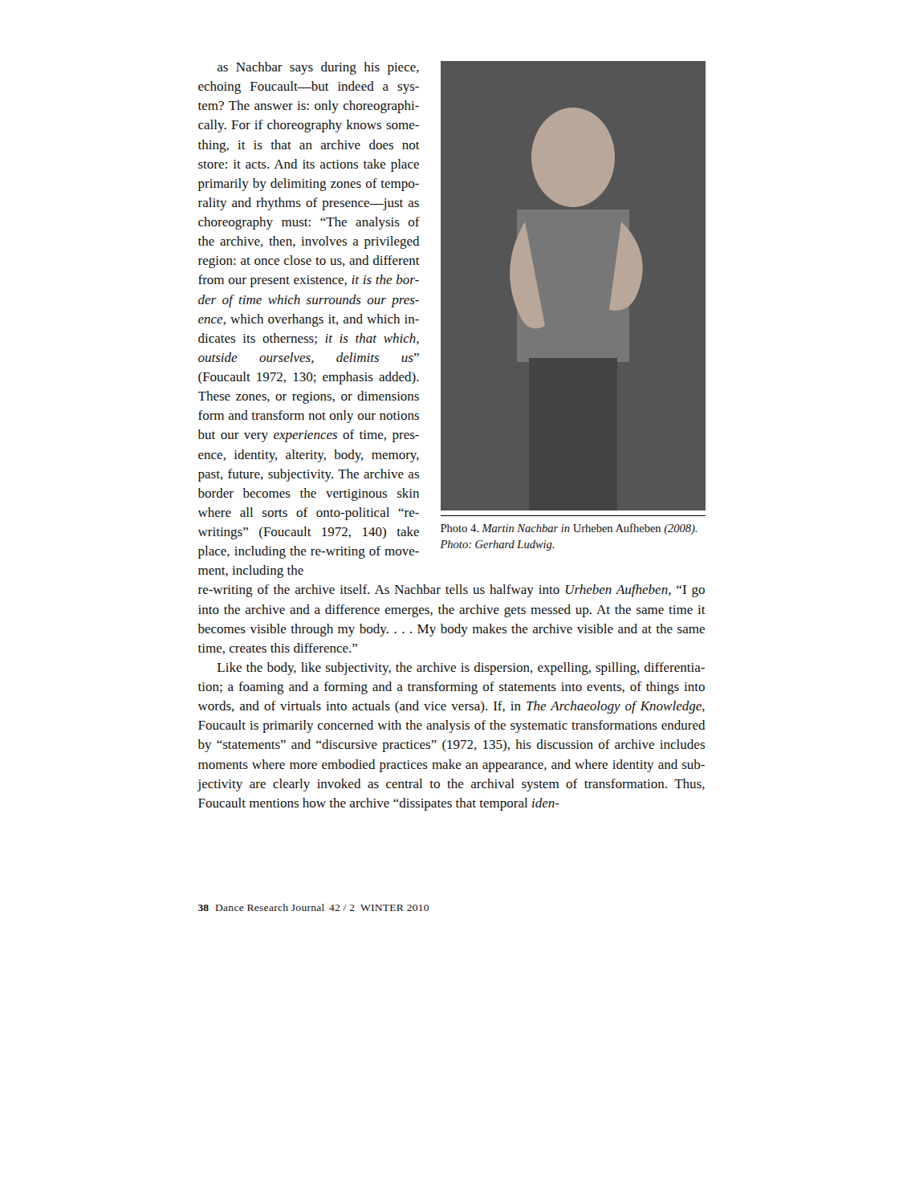Photo 4. Martin Nachbar in Urheben Aufheben (2008). Photo: Gerhard Ludwig.
as Nachbar says during his piece, echoing Foucault—but indeed a system? The answer is: only choreographically. For if choreography knows something, it is that an archive does not store: it acts. And its actions take place primarily by delimiting zones of temporality and rhythms of presence—just as choreography must: “The analysis of the archive, then, involves a privileged region: at once close to us, and different from our present existence, it is the border of time which surrounds our presence, which overhangs it, and which indicates its otherness; it is that which, outside ourselves, delimits us” (Foucault 1972, 130; emphasis added). These zones, or regions, or dimensions form and transform not only our notions but our very experiences of time, presence, identity, alterity, body, memory, past, future, subjectivity. The archive as border becomes the vertiginous skin where all sorts of onto-political “re-writings” (Foucault 1972, 140) take place, including the re-writing of movement, including the
re-writing of the archive itself. As Nachbar tells us halfway into Urheben Aufheben, “I go into the archive and a difference emerges, the archive gets messed up. At the same time it becomes visible through my body. . . . My body makes the archive visible and at the same time, creates this difference.”
Like the body, like subjectivity, the archive is dispersion, expelling, spilling, differentiation; a foaming and a forming and a transforming of statements into events, of things into words, and of virtuals into actuals (and vice versa). If, in The Archaeology of Knowledge, Foucault is primarily concerned with the analysis of the systematic transformations endured by “statements” and “discursive practices” (1972, 135), his discussion of archive includes moments where more embodied practices make an appearance, and where identity and subjectivity are clearly invoked as central to the archival system of transformation. Thus, Foucault mentions how the archive “dissipates that temporal iden-
38 Dance Research Journal 42 / 2 WINTER 2010